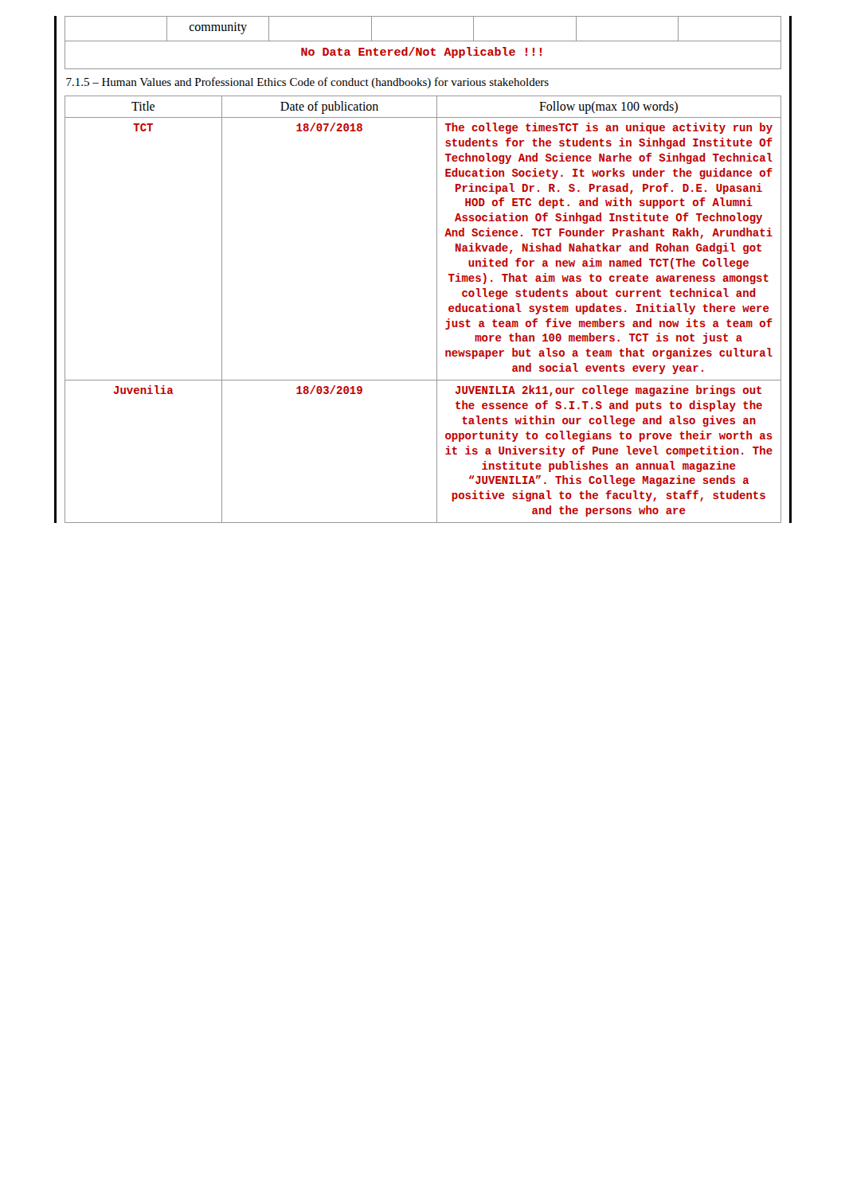| | community | | | | | |
| No Data Entered/Not Applicable !!! |
7.1.5 – Human Values and Professional Ethics Code of conduct (handbooks) for various stakeholders
| Title | Date of publication | Follow up(max 100 words) |
| --- | --- | --- |
| TCT | 18/07/2018 | The college timesTCT is an unique activity run by students for the students in Sinhgad Institute Of Technology And Science Narhe of Sinhgad Technical Education Society. It works under the guidance of Principal Dr. R. S. Prasad, Prof. D.E. Upasani HOD of ETC dept. and with support of Alumni Association Of Sinhgad Institute Of Technology And Science. TCT Founder Prashant Rakh, Arundhati Naikvade, Nishad Nahatkar and Rohan Gadgil got united for a new aim named TCT(The College Times). That aim was to create awareness amongst college students about current technical and educational system updates. Initially there were just a team of five members and now its a team of more than 100 members. TCT is not just a newspaper but also a team that organizes cultural and social events every year. |
| Juvenilia | 18/03/2019 | JUVENILIA 2k11,our college magazine brings out the essence of S.I.T.S and puts to display the talents within our college and also gives an opportunity to collegians to prove their worth as it is a University of Pune level competition. The institute publishes an annual magazine “JUVENILIA”. This College Magazine sends a positive signal to the faculty, staff, students and the persons who are |